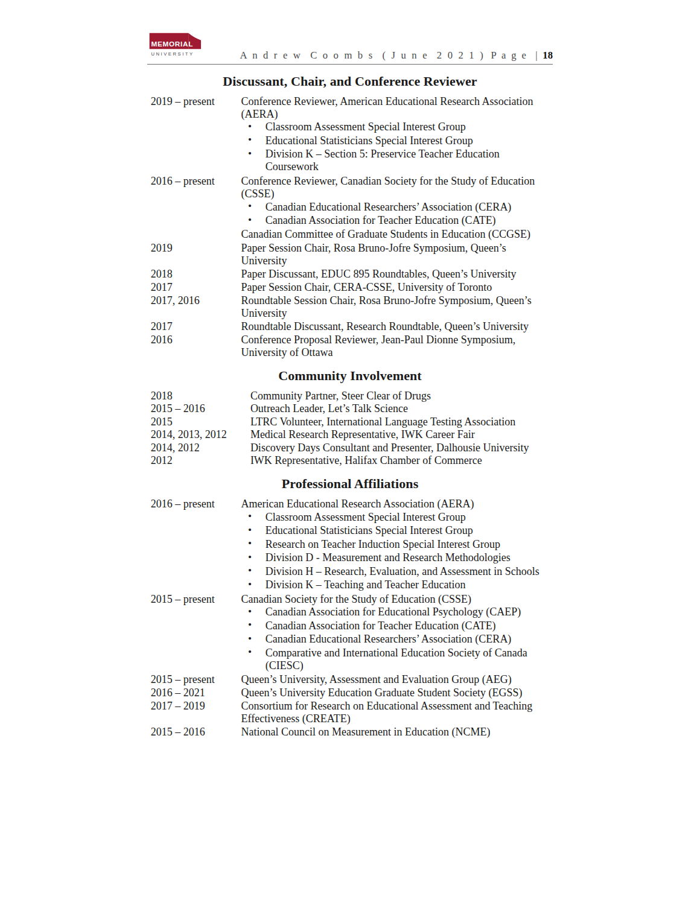MEMORIAL UNIVERSITY
A n d r e w C o o m b s ( J u n e 2 0 2 1 ) P a g e | 18
Discussant, Chair, and Conference Reviewer
2019 – present
Conference Reviewer, American Educational Research Association (AERA)
Classroom Assessment Special Interest Group
Educational Statisticians Special Interest Group
Division K – Section 5: Preservice Teacher Education Coursework
2016 – present
Conference Reviewer, Canadian Society for the Study of Education (CSSE)
Canadian Educational Researchers’ Association (CERA)
Canadian Association for Teacher Education (CATE)
Canadian Committee of Graduate Students in Education (CCGSE)
2019
Paper Session Chair, Rosa Bruno-Jofre Symposium, Queen’s University
2018
Paper Discussant, EDUC 895 Roundtables, Queen’s University
2017
Paper Session Chair, CERA-CSSE, University of Toronto
2017, 2016
Roundtable Session Chair, Rosa Bruno-Jofre Symposium, Queen’s University
2017
Roundtable Discussant, Research Roundtable, Queen’s University
2016
Conference Proposal Reviewer, Jean-Paul Dionne Symposium, University of Ottawa
Community Involvement
2018
Community Partner, Steer Clear of Drugs
2015 – 2016
Outreach Leader, Let’s Talk Science
2015
LTRC Volunteer, International Language Testing Association
2014, 2013, 2012
Medical Research Representative, IWK Career Fair
2014, 2012
Discovery Days Consultant and Presenter, Dalhousie University
2012
IWK Representative, Halifax Chamber of Commerce
Professional Affiliations
2016 – present
American Educational Research Association (AERA)
Classroom Assessment Special Interest Group
Educational Statisticians Special Interest Group
Research on Teacher Induction Special Interest Group
Division D - Measurement and Research Methodologies
Division H – Research, Evaluation, and Assessment in Schools
Division K – Teaching and Teacher Education
2015 – present
Canadian Society for the Study of Education (CSSE)
Canadian Association for Educational Psychology (CAEP)
Canadian Association for Teacher Education (CATE)
Canadian Educational Researchers’ Association (CERA)
Comparative and International Education Society of Canada (CIESC)
2015 – present
Queen’s University, Assessment and Evaluation Group (AEG)
2016 – 2021
Queen’s University Education Graduate Student Society (EGSS)
2017 – 2019
Consortium for Research on Educational Assessment and Teaching Effectiveness (CREATE)
2015 – 2016
National Council on Measurement in Education (NCME)